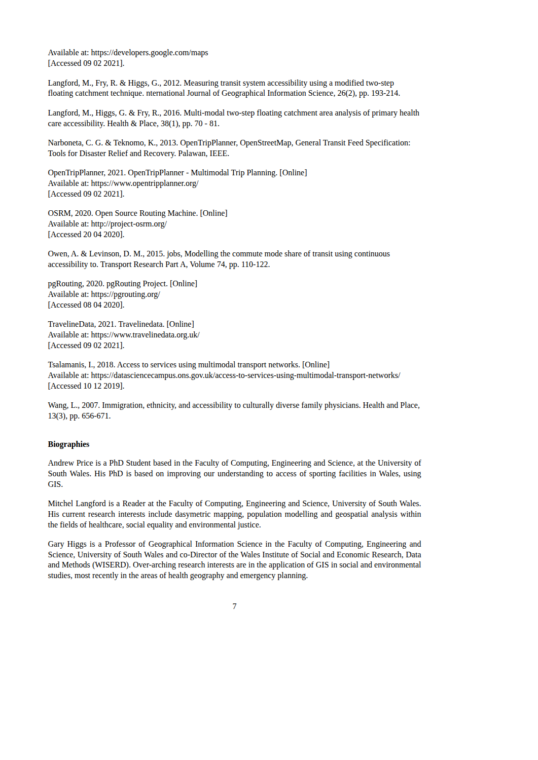Available at: https://developers.google.com/maps
[Accessed 09 02 2021].
Langford, M., Fry, R. & Higgs, G., 2012. Measuring transit system accessibility using a modified two-step floating catchment technique. nternational Journal of Geographical Information Science, 26(2), pp. 193-214.
Langford, M., Higgs, G. & Fry, R., 2016. Multi-modal two-step floating catchment area analysis of primary health care accessibility. Health & Place, 38(1), pp. 70 - 81.
Narboneta, C. G. & Teknomo, K., 2013. OpenTripPlanner, OpenStreetMap, General Transit Feed Specification: Tools for Disaster Relief and Recovery. Palawan, IEEE.
OpenTripPlanner, 2021. OpenTripPlanner - Multimodal Trip Planning. [Online]
Available at: https://www.opentripplanner.org/
[Accessed 09 02 2021].
OSRM, 2020. Open Source Routing Machine. [Online]
Available at: http://project-osrm.org/
[Accessed 20 04 2020].
Owen, A. & Levinson, D. M., 2015. jobs, Modelling the commute mode share of transit using continuous accessibility to. Transport Research Part A, Volume 74, pp. 110-122.
pgRouting, 2020. pgRouting Project. [Online]
Available at: https://pgrouting.org/
[Accessed 08 04 2020].
TravelineData, 2021. Travelinedata. [Online]
Available at: https://www.travelinedata.org.uk/
[Accessed 09 02 2021].
Tsalamanis, I., 2018. Access to services using multimodal transport networks. [Online]
Available at: https://datasciencecampus.ons.gov.uk/access-to-services-using-multimodal-transport-networks/
[Accessed 10 12 2019].
Wang, L., 2007. Immigration, ethnicity, and accessibility to culturally diverse family physicians. Health and Place, 13(3), pp. 656-671.
Biographies
Andrew Price is a PhD Student based in the Faculty of Computing, Engineering and Science, at the University of South Wales. His PhD is based on improving our understanding to access of sporting facilities in Wales, using GIS.
Mitchel Langford is a Reader at the Faculty of Computing, Engineering and Science, University of South Wales. His current research interests include dasymetric mapping, population modelling and geospatial analysis within the fields of healthcare, social equality and environmental justice.
Gary Higgs is a Professor of Geographical Information Science in the Faculty of Computing, Engineering and Science, University of South Wales and co-Director of the Wales Institute of Social and Economic Research, Data and Methods (WISERD). Over-arching research interests are in the application of GIS in social and environmental studies, most recently in the areas of health geography and emergency planning.
7